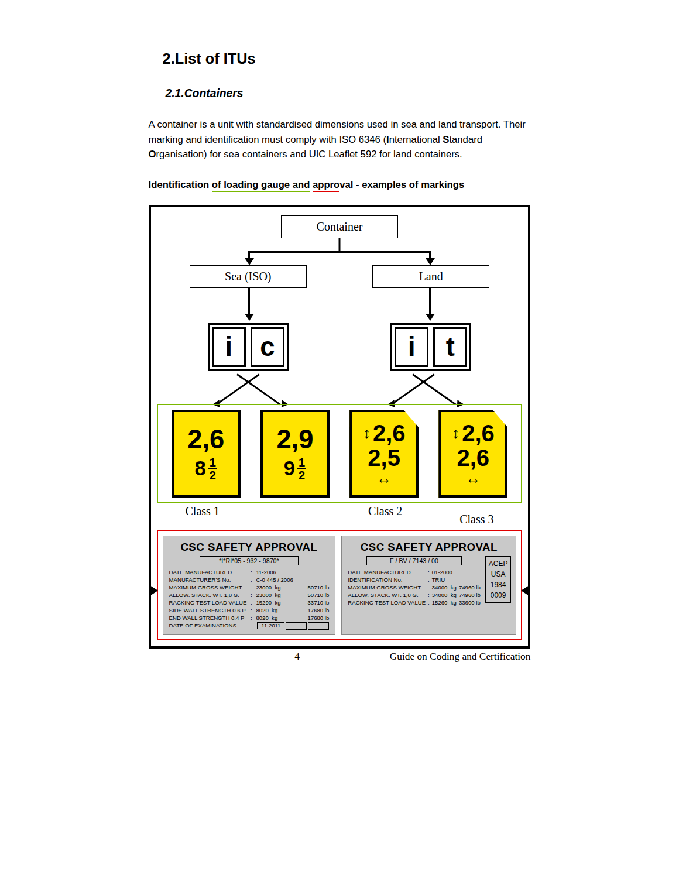2.List of ITUs
2.1.Containers
A container is a unit with standardised dimensions used in sea and land transport. Their marking and identification must comply with ISO 6346 (International Standard Organisation) for sea containers and UIC Leaflet 592 for land containers.
Identification of loading gauge and approval - examples of markings
Container
Sea (ISO)
Land
i
c
i
t
2,6
8 12
2,9
9 12
↕2,6
2,5
↔
↕2,6
2,6
↔
Class 1 Class 2 Class 3
CSC SAFETY APPROVAL
*I*RI*05 - 932 - 9870*
| DATE MANUFACTURED | : | 11-2006 | |
| MANUFACTURER'S No. | : | C-0 445 / 2006 | |
| MAXIMUM GROSS WEIGHT | : | 23000 kg | 50710 lb |
| ALLOW. STACK. WT. 1,8 G. | : | 23000 kg | 50710 lb |
| RACKING TEST LOAD VALUE | : | 15290 kg | 33710 lb |
| SIDE WALL STRENGTH 0.6 P | : | 8020 kg | 17680 lb |
| END WALL STRENGTH 0.4 P | : | 8020 kg | 17680 lb |
| DATE OF EXAMINATIONS | | 11-2011 |
CSC SAFETY APPROVAL
F / BV / 7143 / 00
| DATE MANUFACTURED | : | 01-2000 | |
| IDENTIFICATION No. | : | TRIU | |
| MAXIMUM GROSS WEIGHT | : | 34000 kg | 74960 lb |
| ALLOW. STACK. WT. 1,8 G. | : | 34000 kg | 74960 lb |
| RACKING TEST LOAD VALUE | : | 15260 kg | 33600 lb |
ACEP
USA
1984
0009
4 Guide on Coding and Certification